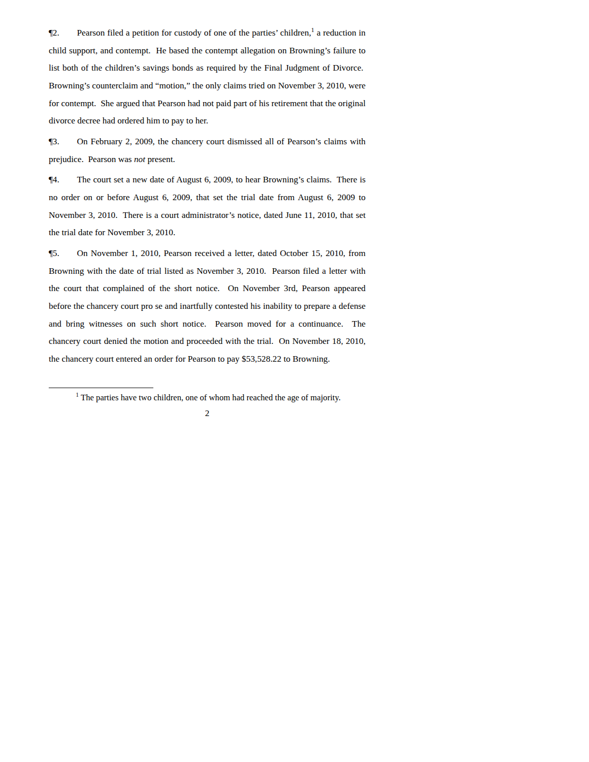¶2. Pearson filed a petition for custody of one of the parties’ children,1 a reduction in child support, and contempt. He based the contempt allegation on Browning’s failure to list both of the children’s savings bonds as required by the Final Judgment of Divorce. Browning’s counterclaim and “motion,” the only claims tried on November 3, 2010, were for contempt. She argued that Pearson had not paid part of his retirement that the original divorce decree had ordered him to pay to her.
¶3. On February 2, 2009, the chancery court dismissed all of Pearson’s claims with prejudice. Pearson was not present.
¶4. The court set a new date of August 6, 2009, to hear Browning’s claims. There is no order on or before August 6, 2009, that set the trial date from August 6, 2009 to November 3, 2010. There is a court administrator’s notice, dated June 11, 2010, that set the trial date for November 3, 2010.
¶5. On November 1, 2010, Pearson received a letter, dated October 15, 2010, from Browning with the date of trial listed as November 3, 2010. Pearson filed a letter with the court that complained of the short notice. On November 3rd, Pearson appeared before the chancery court pro se and inartfully contested his inability to prepare a defense and bring witnesses on such short notice. Pearson moved for a continuance. The chancery court denied the motion and proceeded with the trial. On November 18, 2010, the chancery court entered an order for Pearson to pay $53,528.22 to Browning.
1 The parties have two children, one of whom had reached the age of majority.
2